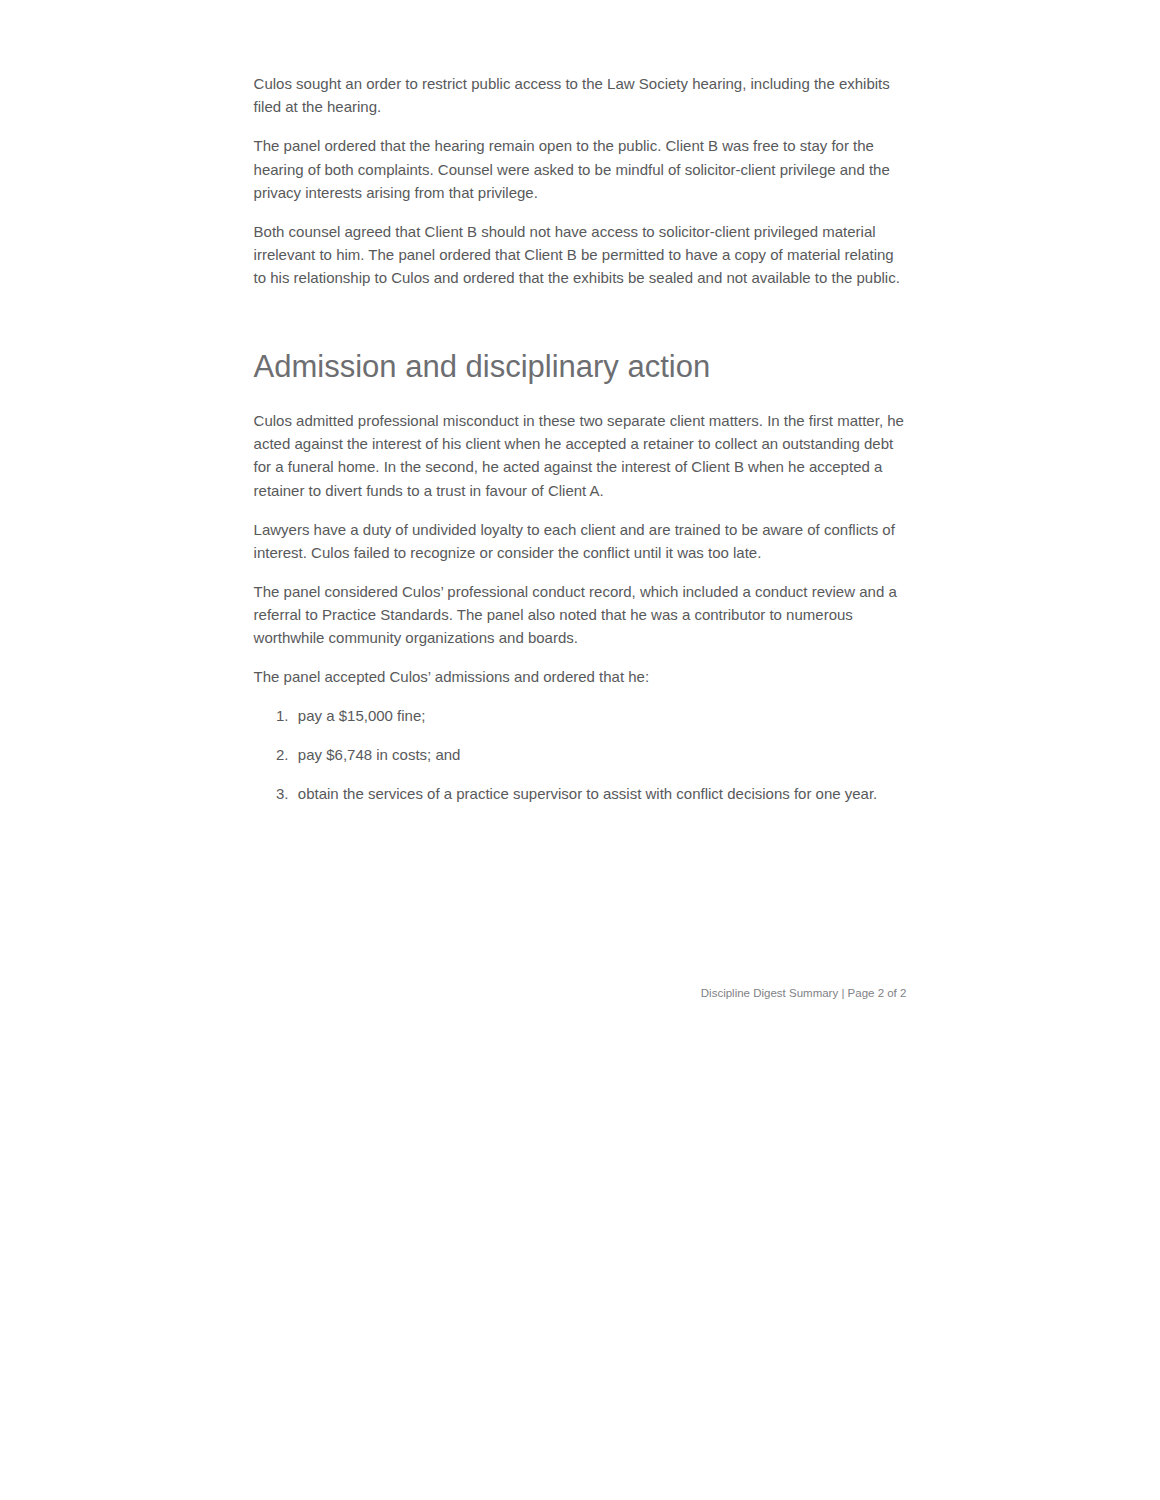Culos sought an order to restrict public access to the Law Society hearing, including the exhibits filed at the hearing.
The panel ordered that the hearing remain open to the public. Client B was free to stay for the hearing of both complaints. Counsel were asked to be mindful of solicitor-client privilege and the privacy interests arising from that privilege.
Both counsel agreed that Client B should not have access to solicitor-client privileged material irrelevant to him. The panel ordered that Client B be permitted to have a copy of material relating to his relationship to Culos and ordered that the exhibits be sealed and not available to the public.
Admission and disciplinary action
Culos admitted professional misconduct in these two separate client matters. In the first matter, he acted against the interest of his client when he accepted a retainer to collect an outstanding debt for a funeral home. In the second, he acted against the interest of Client B when he accepted a retainer to divert funds to a trust in favour of Client A.
Lawyers have a duty of undivided loyalty to each client and are trained to be aware of conflicts of interest. Culos failed to recognize or consider the conflict until it was too late.
The panel considered Culos’ professional conduct record, which included a conduct review and a referral to Practice Standards. The panel also noted that he was a contributor to numerous worthwhile community organizations and boards.
The panel accepted Culos’ admissions and ordered that he:
pay a $15,000 fine;
pay $6,748 in costs; and
obtain the services of a practice supervisor to assist with conflict decisions for one year.
Discipline Digest Summary | Page 2 of 2